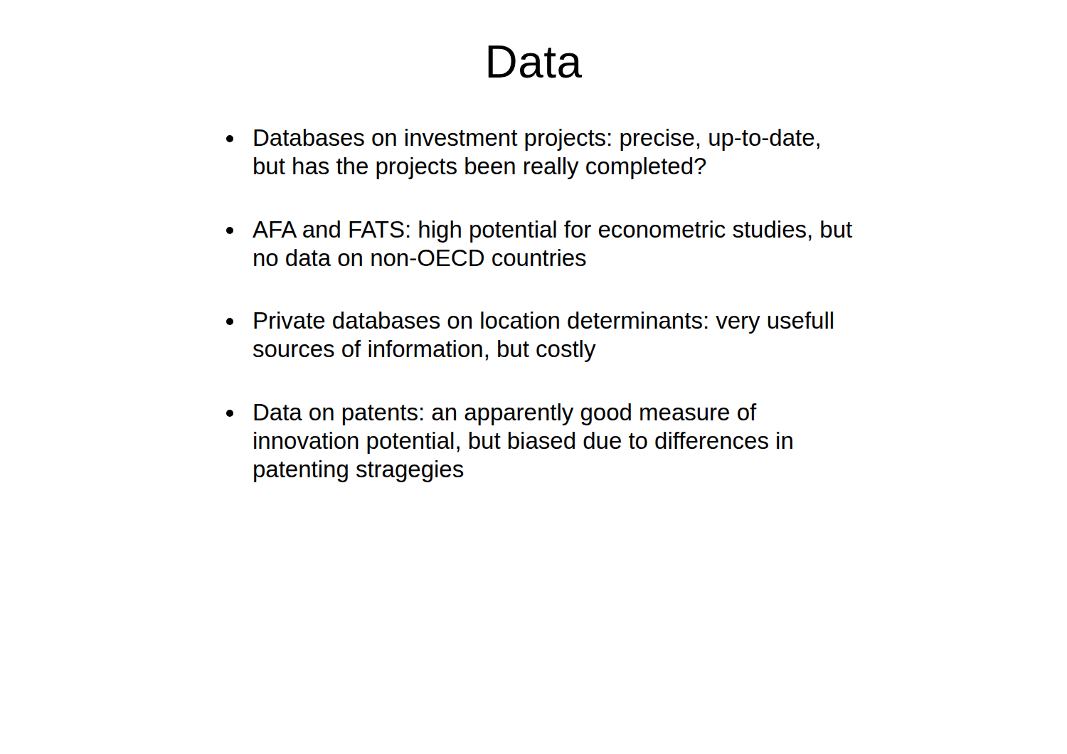Data
Databases on investment projects: precise, up-to-date, but has the projects been really completed?
AFA and FATS: high potential for econometric studies, but no data on non-OECD countries
Private databases on location determinants: very usefull sources of information, but costly
Data on patents: an apparently good measure of innovation potential, but biased due to differences in patenting stragegies